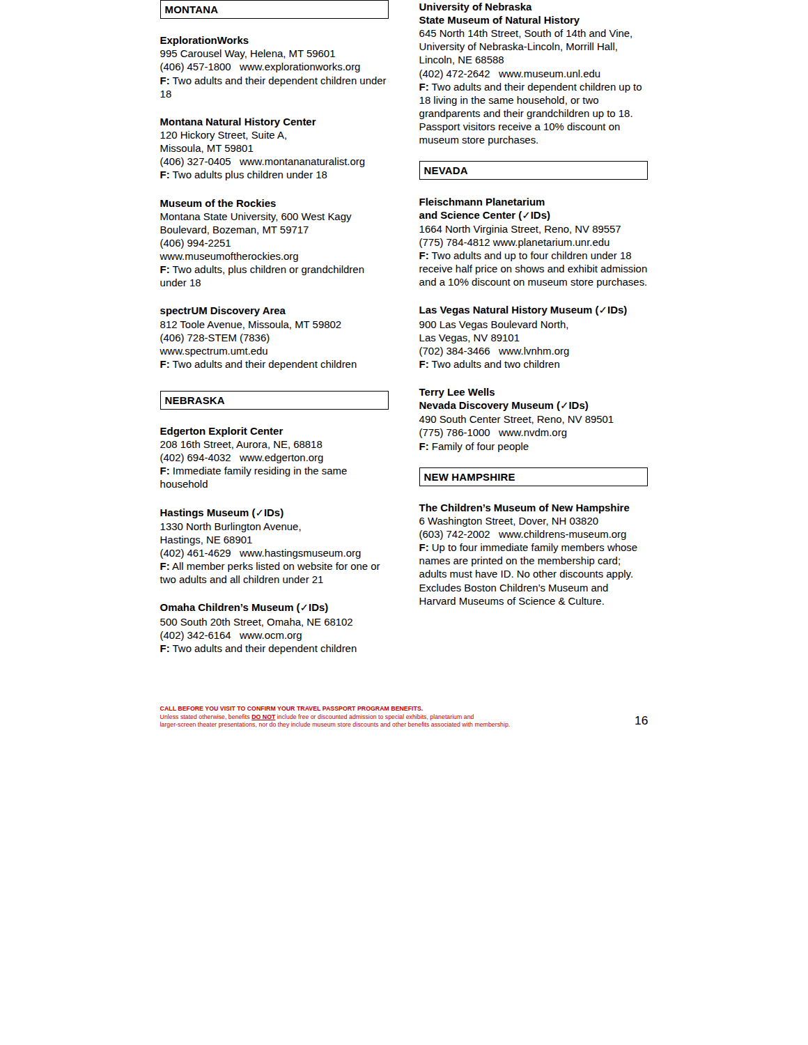MONTANA
ExplorationWorks
995 Carousel Way, Helena, MT 59601
(406) 457-1800 www.explorationworks.org
F: Two adults and their dependent children under 18
Montana Natural History Center
120 Hickory Street, Suite A,
Missoula, MT 59801
(406) 327-0405 www.montananaturalist.org
F: Two adults plus children under 18
Museum of the Rockies
Montana State University, 600 West Kagy Boulevard, Bozeman, MT 59717
(406) 994-2251
www.museumoftherockies.org
F: Two adults, plus children or grandchildren under 18
spectrUM Discovery Area
812 Toole Avenue, Missoula, MT 59802
(406) 728-STEM (7836)
www.spectrum.umt.edu
F: Two adults and their dependent children
NEBRASKA
Edgerton Explorit Center
208 16th Street, Aurora, NE, 68818
(402) 694-4032 www.edgerton.org
F: Immediate family residing in the same household
Hastings Museum (✓IDs)
1330 North Burlington Avenue,
Hastings, NE 68901
(402) 461-4629 www.hastingsmuseum.org
F: All member perks listed on website for one or two adults and all children under 21
Omaha Children’s Museum (✓IDs)
500 South 20th Street, Omaha, NE 68102
(402) 342-6164 www.ocm.org
F: Two adults and their dependent children
University of Nebraska
State Museum of Natural History
645 North 14th Street, South of 14th and Vine, University of Nebraska-Lincoln, Morrill Hall, Lincoln, NE 68588
(402) 472-2642 www.museum.unl.edu
F: Two adults and their dependent children up to 18 living in the same household, or two grandparents and their grandchildren up to 18. Passport visitors receive a 10% discount on museum store purchases.
NEVADA
Fleischmann Planetarium
and Science Center (✓IDs)
1664 North Virginia Street, Reno, NV 89557
(775) 784-4812 www.planetarium.unr.edu
F: Two adults and up to four children under 18 receive half price on shows and exhibit admission and a 10% discount on museum store purchases.
Las Vegas Natural History Museum (✓IDs)
900 Las Vegas Boulevard North,
Las Vegas, NV 89101
(702) 384-3466 www.lvnhm.org
F: Two adults and two children
Terry Lee Wells
Nevada Discovery Museum (✓IDs)
490 South Center Street, Reno, NV 89501
(775) 786-1000 www.nvdm.org
F: Family of four people
NEW HAMPSHIRE
The Children’s Museum of New Hampshire
6 Washington Street, Dover, NH 03820
(603) 742-2002 www.childrens-museum.org
F: Up to four immediate family members whose names are printed on the membership card; adults must have ID. No other discounts apply. Excludes Boston Children’s Museum and Harvard Museums of Science & Culture.
CALL BEFORE YOU VISIT TO CONFIRM YOUR TRAVEL PASSPORT PROGRAM BENEFITS.
Unless stated otherwise, benefits DO NOT include free or discounted admission to special exhibits, planetarium and
larger-screen theater presentations, nor do they include museum store discounts and other benefits associated with membership.
16